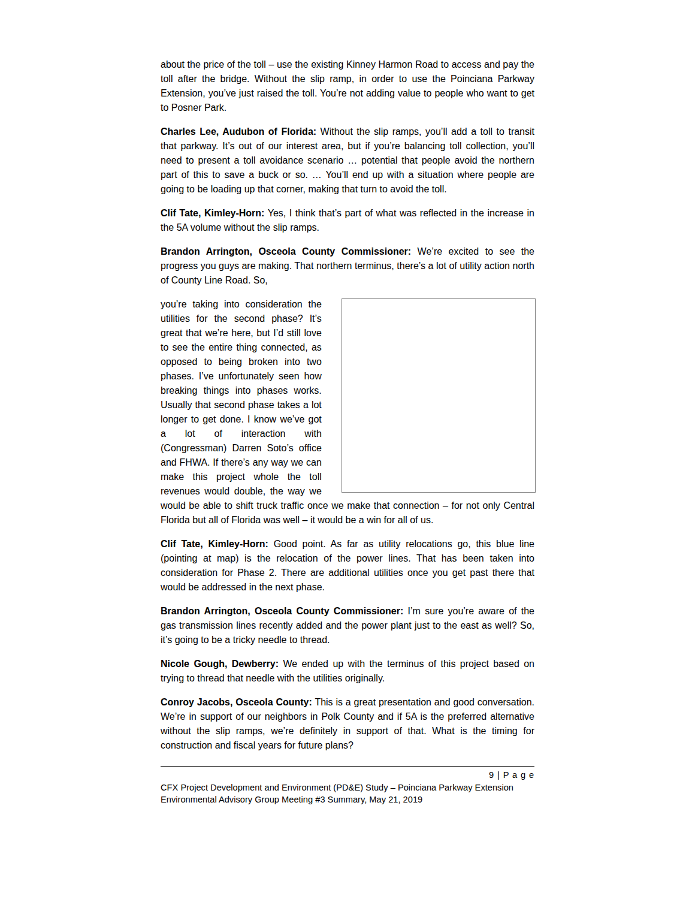about the price of the toll – use the existing Kinney Harmon Road to access and pay the toll after the bridge. Without the slip ramp, in order to use the Poinciana Parkway Extension, you’ve just raised the toll. You’re not adding value to people who want to get to Posner Park.
Charles Lee, Audubon of Florida: Without the slip ramps, you’ll add a toll to transit that parkway. It’s out of our interest area, but if you’re balancing toll collection, you’ll need to present a toll avoidance scenario … potential that people avoid the northern part of this to save a buck or so. … You’ll end up with a situation where people are going to be loading up that corner, making that turn to avoid the toll.
Clif Tate, Kimley-Horn: Yes, I think that’s part of what was reflected in the increase in the 5A volume without the slip ramps.
Brandon Arrington, Osceola County Commissioner: We’re excited to see the progress you guys are making. That northern terminus, there’s a lot of utility action north of County Line Road. So,
you’re taking into consideration the utilities for the second phase? It’s great that we’re here, but I’d still love to see the entire thing connected, as opposed to being broken into two phases. I’ve unfortunately seen how breaking things into phases works. Usually that second phase takes a lot longer to get done. I know we’ve got a lot of interaction with (Congressman) Darren Soto’s office and FHWA. If there’s any way we can make this project whole the toll revenues would double, the way we would be able to shift truck traffic once we make that connection – for not only Central Florida but all of Florida was well – it would be a win for all of us.
Clif Tate, Kimley-Horn: Good point. As far as utility relocations go, this blue line (pointing at map) is the relocation of the power lines. That has been taken into consideration for Phase 2. There are additional utilities once you get past there that would be addressed in the next phase.
Brandon Arrington, Osceola County Commissioner: I’m sure you’re aware of the gas transmission lines recently added and the power plant just to the east as well? So, it’s going to be a tricky needle to thread.
Nicole Gough, Dewberry: We ended up with the terminus of this project based on trying to thread that needle with the utilities originally.
Conroy Jacobs, Osceola County: This is a great presentation and good conversation. We’re in support of our neighbors in Polk County and if 5A is the preferred alternative without the slip ramps, we’re definitely in support of that. What is the timing for construction and fiscal years for future plans?
9 | P a g e
CFX Project Development and Environment (PD&E) Study – Poinciana Parkway Extension
Environmental Advisory Group Meeting #3 Summary, May 21, 2019